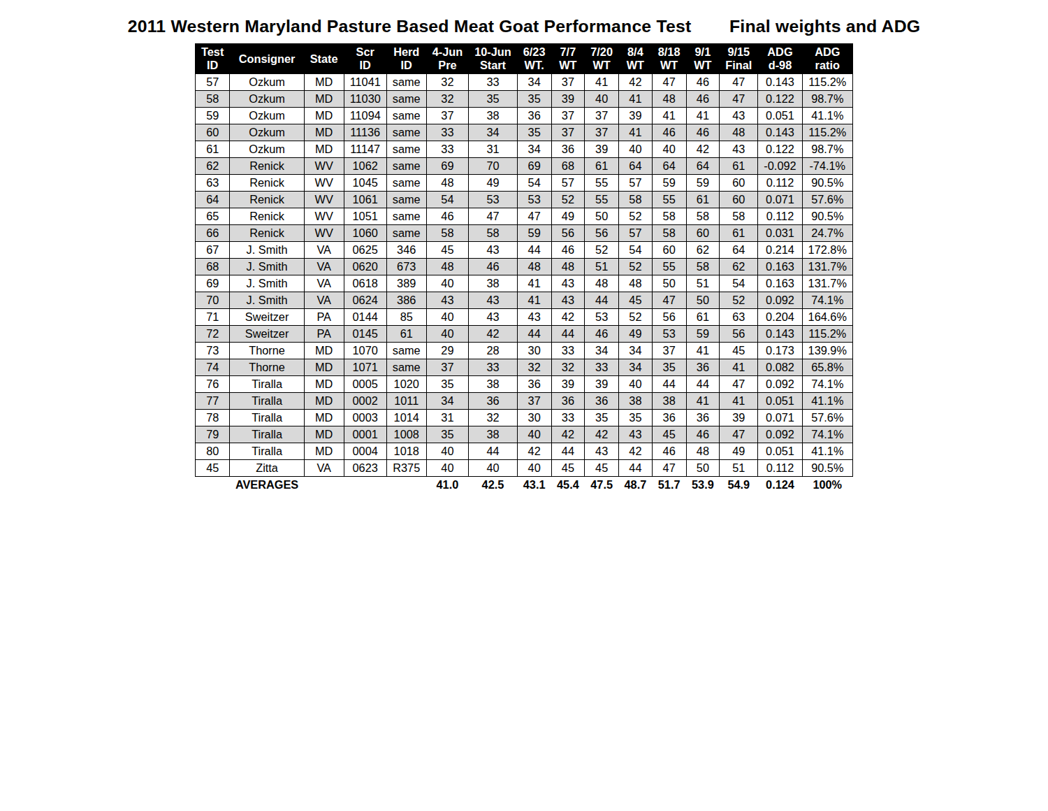2011 Western Maryland Pasture Based Meat Goat Performance Test Final weights and ADG
| Test ID | Consigner | State | Scr ID | Herd ID | 4-Jun Pre | 10-Jun Start | 6/23 WT. | 7/7 WT | 7/20 WT | 8/4 WT | 8/18 WT | 9/1 WT | 9/15 Final | ADG d-98 | ADG ratio |
| --- | --- | --- | --- | --- | --- | --- | --- | --- | --- | --- | --- | --- | --- | --- | --- |
| 57 | Ozkum | MD | 11041 | same | 32 | 33 | 34 | 37 | 41 | 42 | 47 | 46 | 47 | 0.143 | 115.2% |
| 58 | Ozkum | MD | 11030 | same | 32 | 35 | 35 | 39 | 40 | 41 | 48 | 46 | 47 | 0.122 | 98.7% |
| 59 | Ozkum | MD | 11094 | same | 37 | 38 | 36 | 37 | 37 | 39 | 41 | 41 | 43 | 0.051 | 41.1% |
| 60 | Ozkum | MD | 11136 | same | 33 | 34 | 35 | 37 | 37 | 41 | 46 | 46 | 48 | 0.143 | 115.2% |
| 61 | Ozkum | MD | 11147 | same | 33 | 31 | 34 | 36 | 39 | 40 | 40 | 42 | 43 | 0.122 | 98.7% |
| 62 | Renick | WV | 1062 | same | 69 | 70 | 69 | 68 | 61 | 64 | 64 | 64 | 61 | -0.092 | -74.1% |
| 63 | Renick | WV | 1045 | same | 48 | 49 | 54 | 57 | 55 | 57 | 59 | 59 | 60 | 0.112 | 90.5% |
| 64 | Renick | WV | 1061 | same | 54 | 53 | 53 | 52 | 55 | 58 | 55 | 61 | 60 | 0.071 | 57.6% |
| 65 | Renick | WV | 1051 | same | 46 | 47 | 47 | 49 | 50 | 52 | 58 | 58 | 58 | 0.112 | 90.5% |
| 66 | Renick | WV | 1060 | same | 58 | 58 | 59 | 56 | 56 | 57 | 58 | 60 | 61 | 0.031 | 24.7% |
| 67 | J. Smith | VA | 0625 | 346 | 45 | 43 | 44 | 46 | 52 | 54 | 60 | 62 | 64 | 0.214 | 172.8% |
| 68 | J. Smith | VA | 0620 | 673 | 48 | 46 | 48 | 48 | 51 | 52 | 55 | 58 | 62 | 0.163 | 131.7% |
| 69 | J. Smith | VA | 0618 | 389 | 40 | 38 | 41 | 43 | 48 | 48 | 50 | 51 | 54 | 0.163 | 131.7% |
| 70 | J. Smith | VA | 0624 | 386 | 43 | 43 | 41 | 43 | 44 | 45 | 47 | 50 | 52 | 0.092 | 74.1% |
| 71 | Sweitzer | PA | 0144 | 85 | 40 | 43 | 43 | 42 | 53 | 52 | 56 | 61 | 63 | 0.204 | 164.6% |
| 72 | Sweitzer | PA | 0145 | 61 | 40 | 42 | 44 | 44 | 46 | 49 | 53 | 59 | 56 | 0.143 | 115.2% |
| 73 | Thorne | MD | 1070 | same | 29 | 28 | 30 | 33 | 34 | 34 | 37 | 41 | 45 | 0.173 | 139.9% |
| 74 | Thorne | MD | 1071 | same | 37 | 33 | 32 | 32 | 33 | 34 | 35 | 36 | 41 | 0.082 | 65.8% |
| 76 | Tiralla | MD | 0005 | 1020 | 35 | 38 | 36 | 39 | 39 | 40 | 44 | 44 | 47 | 0.092 | 74.1% |
| 77 | Tiralla | MD | 0002 | 1011 | 34 | 36 | 37 | 36 | 36 | 38 | 38 | 41 | 41 | 0.051 | 41.1% |
| 78 | Tiralla | MD | 0003 | 1014 | 31 | 32 | 30 | 33 | 35 | 35 | 36 | 36 | 39 | 0.071 | 57.6% |
| 79 | Tiralla | MD | 0001 | 1008 | 35 | 38 | 40 | 42 | 42 | 43 | 45 | 46 | 47 | 0.092 | 74.1% |
| 80 | Tiralla | MD | 0004 | 1018 | 40 | 44 | 42 | 44 | 43 | 42 | 46 | 48 | 49 | 0.051 | 41.1% |
| 45 | Zitta | VA | 0623 | R375 | 40 | 40 | 40 | 45 | 45 | 44 | 47 | 50 | 51 | 0.112 | 90.5% |
| | AVERAGES | | | | 41.0 | 42.5 | 43.1 | 45.4 | 47.5 | 48.7 | 51.7 | 53.9 | 54.9 | 0.124 | 100% |